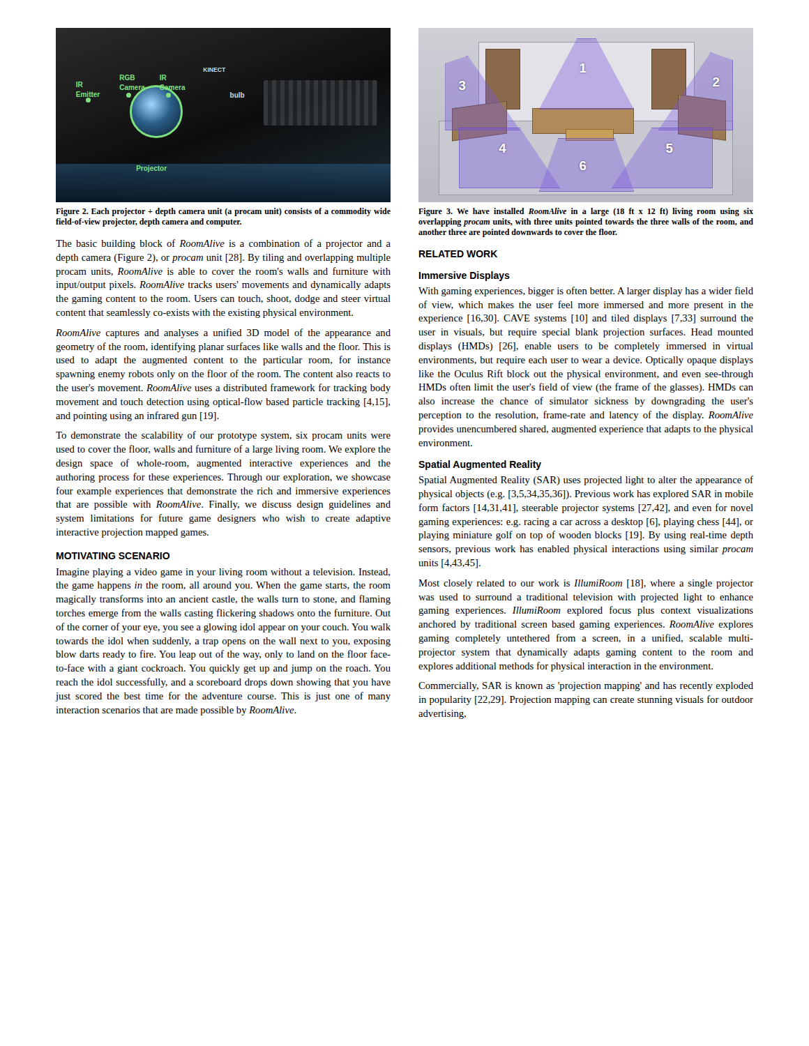IR
Emitter
RGB
Camera
IR
Camera
Projector
bulb
KINECT
Figure 2. Each projector + depth camera unit (a procam unit) consists of a commodity wide field-of-view projector, depth camera and computer.
The basic building block of RoomAlive is a combination of a projector and a depth camera (Figure 2), or procam unit [28]. By tiling and overlapping multiple procam units, RoomAlive is able to cover the room's walls and furniture with input/output pixels. RoomAlive tracks users' movements and dynamically adapts the gaming content to the room. Users can touch, shoot, dodge and steer virtual content that seamlessly co-exists with the existing physical environment.
RoomAlive captures and analyses a unified 3D model of the appearance and geometry of the room, identifying planar surfaces like walls and the floor. This is used to adapt the augmented content to the particular room, for instance spawning enemy robots only on the floor of the room. The content also reacts to the user's movement. RoomAlive uses a distributed framework for tracking body movement and touch detection using optical-flow based particle tracking [4,15], and pointing using an infrared gun [19].
To demonstrate the scalability of our prototype system, six procam units were used to cover the floor, walls and furniture of a large living room. We explore the design space of whole-room, augmented interactive experiences and the authoring process for these experiences. Through our exploration, we showcase four example experiences that demonstrate the rich and immersive experiences that are possible with RoomAlive. Finally, we discuss design guidelines and system limitations for future game designers who wish to create adaptive interactive projection mapped games.
Motivating Scenario
Imagine playing a video game in your living room without a television. Instead, the game happens in the room, all around you. When the game starts, the room magically transforms into an ancient castle, the walls turn to stone, and flaming torches emerge from the walls casting flickering shadows onto the furniture. Out of the corner of your eye, you see a glowing idol appear on your couch. You walk towards the idol when suddenly, a trap opens on the wall next to you, exposing blow darts ready to fire. You leap out of the way, only to land on the floor face-to-face with a giant cockroach. You quickly get up and jump on the roach. You reach the idol successfully, and a scoreboard drops down showing that you have just scored the best time for the adventure course. This is just one of many interaction scenarios that are made possible by RoomAlive.
1
2
3
4
5
6
Figure 3. We have installed RoomAlive in a large (18 ft x 12 ft) living room using six overlapping procam units, with three units pointed towards the three walls of the room, and another three are pointed downwards to cover the floor.
Related Work
Immersive Displays
With gaming experiences, bigger is often better. A larger display has a wider field of view, which makes the user feel more immersed and more present in the experience [16,30]. CAVE systems [10] and tiled displays [7,33] surround the user in visuals, but require special blank projection surfaces. Head mounted displays (HMDs) [26], enable users to be completely immersed in virtual environments, but require each user to wear a device. Optically opaque displays like the Oculus Rift block out the physical environment, and even see-through HMDs often limit the user's field of view (the frame of the glasses). HMDs can also increase the chance of simulator sickness by downgrading the user's perception to the resolution, frame-rate and latency of the display. RoomAlive provides unencumbered shared, augmented experience that adapts to the physical environment.
Spatial Augmented Reality
Spatial Augmented Reality (SAR) uses projected light to alter the appearance of physical objects (e.g. [3,5,34,35,36]). Previous work has explored SAR in mobile form factors [14,31,41], steerable projector systems [27,42], and even for novel gaming experiences: e.g. racing a car across a desktop [6], playing chess [44], or playing miniature golf on top of wooden blocks [19]. By using real-time depth sensors, previous work has enabled physical interactions using similar procam units [4,43,45].
Most closely related to our work is IllumiRoom [18], where a single projector was used to surround a traditional television with projected light to enhance gaming experiences. IllumiRoom explored focus plus context visualizations anchored by traditional screen based gaming experiences. RoomAlive explores gaming completely untethered from a screen, in a unified, scalable multi-projector system that dynamically adapts gaming content to the room and explores additional methods for physical interaction in the environment.
Commercially, SAR is known as 'projection mapping' and has recently exploded in popularity [22,29]. Projection mapping can create stunning visuals for outdoor advertising,